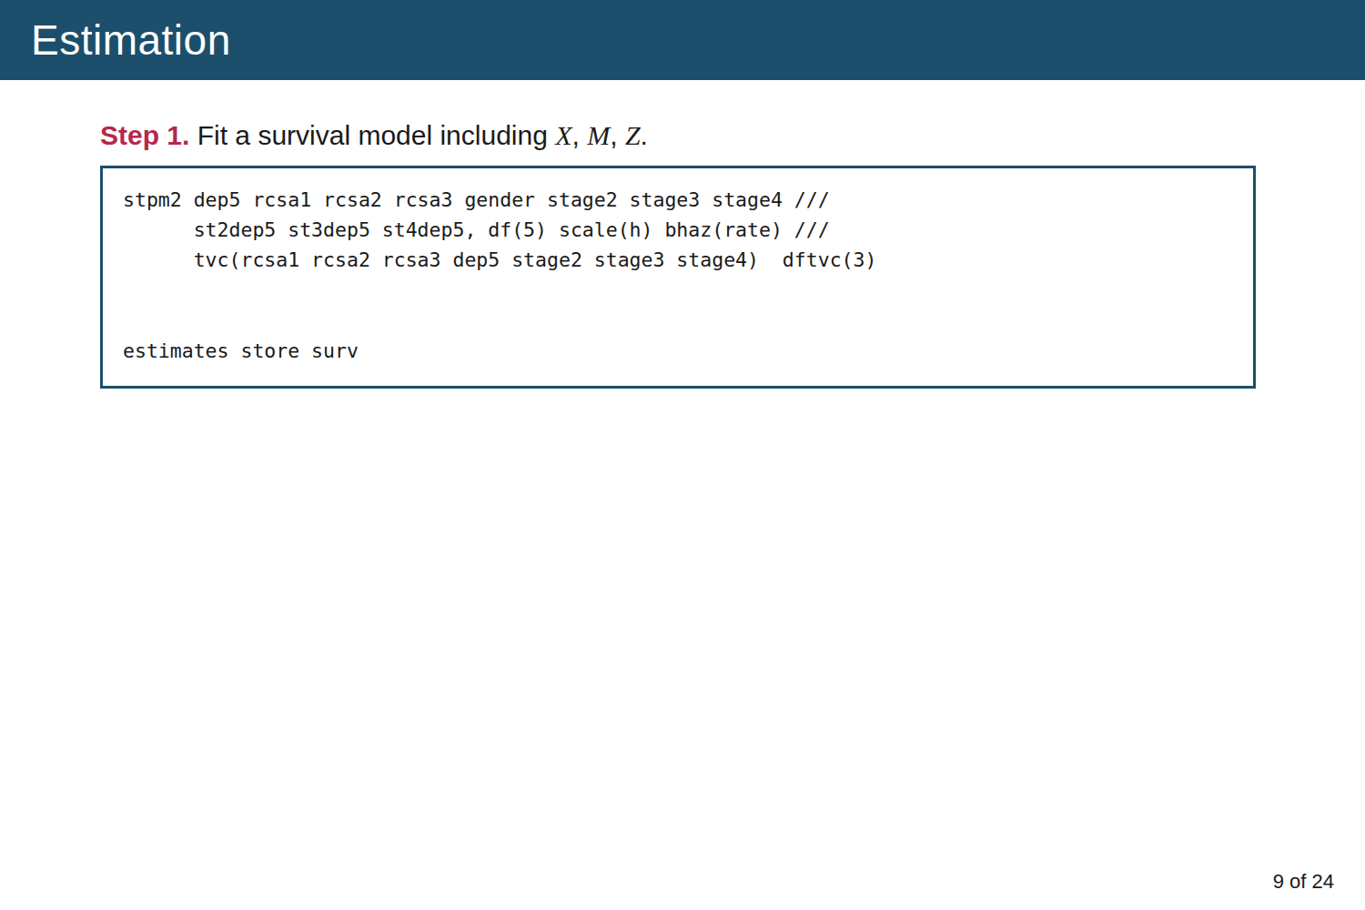Estimation
Step 1. Fit a survival model including X, M, Z.
stpm2 dep5 rcsa1 rcsa2 rcsa3 gender stage2 stage3 stage4 ///
      st2dep5 st3dep5 st4dep5, df(5) scale(h) bhaz(rate) ///
      tvc(rcsa1 rcsa2 rcsa3 dep5 stage2 stage3 stage4)  dftvc(3)


estimates store surv
9 of 24